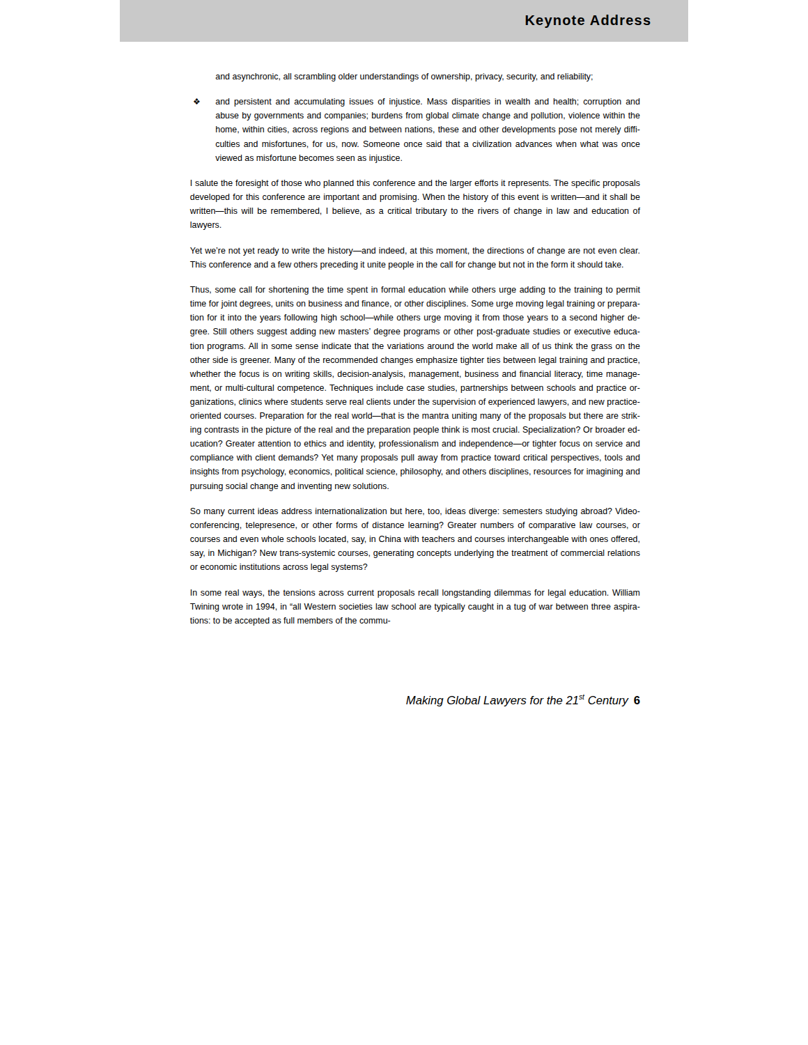Keynote Address
and asynchronic, all scrambling older understandings of ownership, privacy, security, and reliability;
❖
and persistent and accumulating issues of injustice. Mass disparities in wealth and health; corruption and abuse by governments and companies; burdens from global climate change and pollution, violence within the home, within cities, across regions and between nations, these and other developments pose not merely difficulties and misfortunes, for us, now. Someone once said that a civilization advances when what was once viewed as misfortune becomes seen as injustice.
I salute the foresight of those who planned this conference and the larger efforts it represents. The specific proposals developed for this conference are important and promising. When the history of this event is written—and it shall be written—this will be remembered, I believe, as a critical tributary to the rivers of change in law and education of lawyers.
Yet we’re not yet ready to write the history—and indeed, at this moment, the directions of change are not even clear. This conference and a few others preceding it unite people in the call for change but not in the form it should take.
Thus, some call for shortening the time spent in formal education while others urge adding to the training to permit time for joint degrees, units on business and finance, or other disciplines. Some urge moving legal training or preparation for it into the years following high school—while others urge moving it from those years to a second higher degree. Still others suggest adding new masters’ degree programs or other post-graduate studies or executive education programs. All in some sense indicate that the variations around the world make all of us think the grass on the other side is greener. Many of the recommended changes emphasize tighter ties between legal training and practice, whether the focus is on writing skills, decision-analysis, management, business and financial literacy, time management, or multi-cultural competence. Techniques include case studies, partnerships between schools and practice organizations, clinics where students serve real clients under the supervision of experienced lawyers, and new practice-oriented courses. Preparation for the real world—that is the mantra uniting many of the proposals but there are striking contrasts in the picture of the real and the preparation people think is most crucial. Specialization? Or broader education? Greater attention to ethics and identity, professionalism and independence—or tighter focus on service and compliance with client demands? Yet many proposals pull away from practice toward critical perspectives, tools and insights from psychology, economics, political science, philosophy, and others disciplines, resources for imagining and pursuing social change and inventing new solutions.
So many current ideas address internationalization but here, too, ideas diverge: semesters studying abroad? Video-conferencing, telepresence, or other forms of distance learning? Greater numbers of comparative law courses, or courses and even whole schools located, say, in China with teachers and courses interchangeable with ones offered, say, in Michigan? New trans-systemic courses, generating concepts underlying the treatment of commercial relations or economic institutions across legal systems?
In some real ways, the tensions across current proposals recall longstanding dilemmas for legal education. William Twining wrote in 1994, in “all Western societies law school are typically caught in a tug of war between three aspirations: to be accepted as full members of the commu-
Making Global Lawyers for the 21st Century6